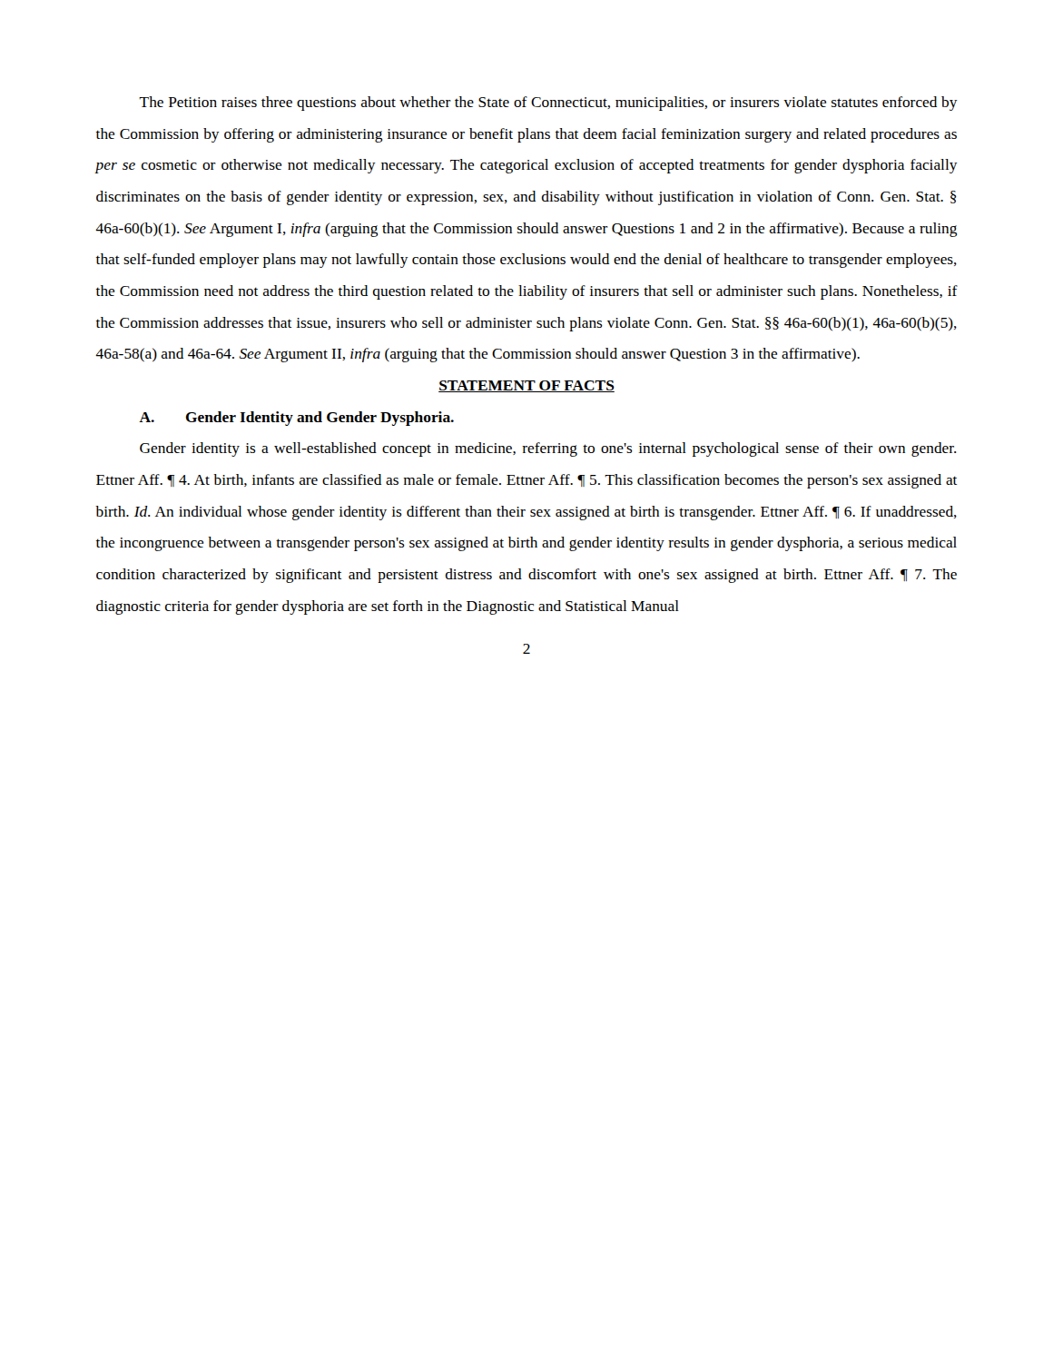The Petition raises three questions about whether the State of Connecticut, municipalities, or insurers violate statutes enforced by the Commission by offering or administering insurance or benefit plans that deem facial feminization surgery and related procedures as per se cosmetic or otherwise not medically necessary. The categorical exclusion of accepted treatments for gender dysphoria facially discriminates on the basis of gender identity or expression, sex, and disability without justification in violation of Conn. Gen. Stat. § 46a-60(b)(1). See Argument I, infra (arguing that the Commission should answer Questions 1 and 2 in the affirmative). Because a ruling that self-funded employer plans may not lawfully contain those exclusions would end the denial of healthcare to transgender employees, the Commission need not address the third question related to the liability of insurers that sell or administer such plans. Nonetheless, if the Commission addresses that issue, insurers who sell or administer such plans violate Conn. Gen. Stat. §§ 46a-60(b)(1), 46a-60(b)(5), 46a-58(a) and 46a-64. See Argument II, infra (arguing that the Commission should answer Question 3 in the affirmative).
STATEMENT OF FACTS
A. Gender Identity and Gender Dysphoria.
Gender identity is a well-established concept in medicine, referring to one's internal psychological sense of their own gender. Ettner Aff. ¶ 4. At birth, infants are classified as male or female. Ettner Aff. ¶ 5. This classification becomes the person's sex assigned at birth. Id. An individual whose gender identity is different than their sex assigned at birth is transgender. Ettner Aff. ¶ 6. If unaddressed, the incongruence between a transgender person's sex assigned at birth and gender identity results in gender dysphoria, a serious medical condition characterized by significant and persistent distress and discomfort with one's sex assigned at birth. Ettner Aff. ¶ 7. The diagnostic criteria for gender dysphoria are set forth in the Diagnostic and Statistical Manual
2